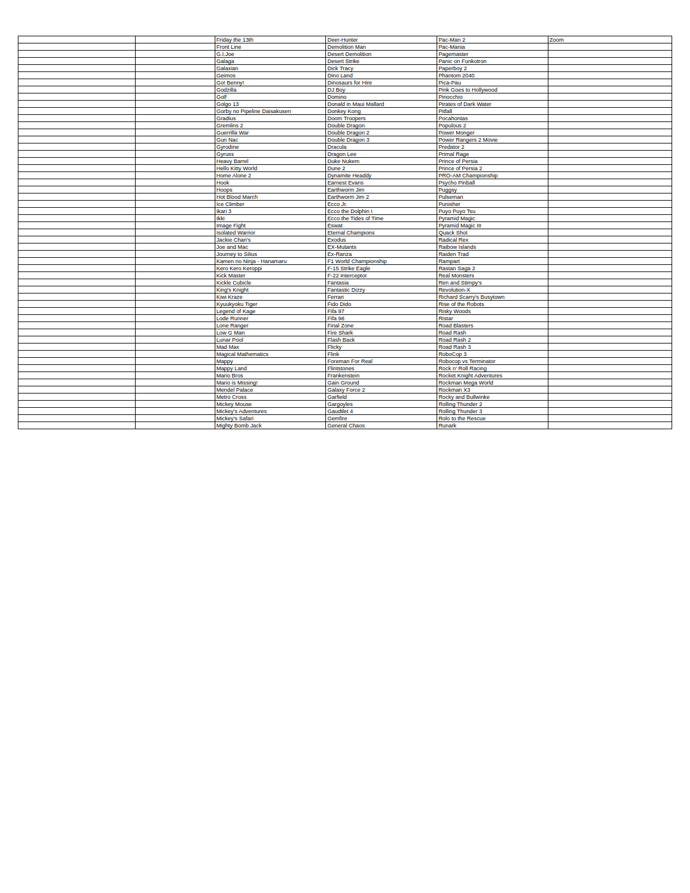| | | Friday the 13th | Deer-Hunter | Pac-Man 2 | Zoom |
| | | Front Line | Demolition Man | Pac-Mania | |
| | | G.I.Joe | Desert Demolition | Pagemaster | |
| | | Galaga | Desert Strike | Panic on Funkotron | |
| | | Galaxian | Dick Tracy | Paperboy 2 | |
| | | Geimos | Dino Land | Phantom 2040 | |
| | | Go! Benny! | Dinosaurs for Hire | Pica-Pau | |
| | | Godzilla | DJ Boy | Pink Goes to Hollywood | |
| | | Golf | Domino | Pinocchio | |
| | | Golgo 13 | Donald in Maui Mallard | Pirates of Dark Water | |
| | | Gorby no Pipeline Daisakusen | Donkey Kong | Pitfall | |
| | | Gradius | Doom Troopers | Pocahontas | |
| | | Gremlins 2 | Double Dragon | Populous 2 | |
| | | Guerrilla War | Double Dragon 2 | Power Monger | |
| | | Gun Nac | Double Dragon 3 | Power Rangers 2 Movie | |
| | | Gyrodine | Dracula | Predator 2 | |
| | | Gyruss | Dragon Lee | Primal Rage | |
| | | Heavy Barrel | Duke Nukem | Prince of Persia | |
| | | Hello Kitty World | Dune 2 | Prince of Persia 2 | |
| | | Home Alone 2 | Dynamite Headdy | PRO-AM Championship | |
| | | Hook | Earnest Evans | Psycho Pinball | |
| | | Hoops | Earthworm Jim | Puggsy | |
| | | Hot Blood March | Earthworm Jim 2 | Pulseman | |
| | | Ice Climber | Ecco Jr. | Punisher | |
| | | Ikari 3 | Ecco the Dolphin I | Puyo Puyo Tsu | |
| | | Ikki | Ecco the Tides of Time | Pyramid Magic | |
| | | Image Fight | Eswat | Pyramid Magic III | |
| | | Isolated Warrior | Eternal Champions | Quack Shot | |
| | | Jackie Chan's | Exodus | Radical Rex | |
| | | Joe and Mac | EX-Mutants | Raibow Islands | |
| | | Journey to Silius | Ex-Ranza | Raiden Trad | |
| | | Kamen no Ninja - Hanamaru | F1 World Championship | Rampart | |
| | | Kero Kero Keroppi | F-15 Strike Eagle | Rastan Saga 2 | |
| | | Kick Master | F-22 Interceptor | Real Monsters | |
| | | Kickle Cubicle | Fantasia | Ren and Stimpy's | |
| | | King's Knight | Fantastic Dizzy | Revolution-X | |
| | | Kiwi Kraze | Ferrari | Richard Scarry's Busytown | |
| | | Kyuukyoku Tiger | Fido Dido | Rise of the Robots | |
| | | Legend of Kage | Fifa 97 | Risky Woods | |
| | | Lode Runner | Fifa 98 | Ristar | |
| | | Lone Ranger | Final Zone | Road Blasters | |
| | | Low G Man | Fire Shark | Road Rash | |
| | | Lunar Pool | Flash Back | Road Rash 2 | |
| | | Mad Max | Flicky | Road Rash 3 | |
| | | Magical Mathematics | Flink | RoboCop 3 | |
| | | Mappy | Foreman For Real | Robocop vs Terminator | |
| | | Mappy Land | Flintstones | Rock n' Roll Racing | |
| | | Mario Bros | Frankenstein | Rocket Knight Adventures | |
| | | Mario is Missing! | Gain Ground | Rockman Mega World | |
| | | Mendel Palace | Galaxy Force 2 | Rockman X3 | |
| | | Metro Cross | Garfield | Rocky and Bullwinke | |
| | | Mickey Mouse | Gargoyles | Rolling Thunder 2 | |
| | | Mickey's Adventures | Gaudtlet 4 | Rolling Thunder 3 | |
| | | Mickey's Safari | Gemfire | Rolo to the Rescue | |
| | | Mighty Bomb Jack | General Chaos | Runark | |